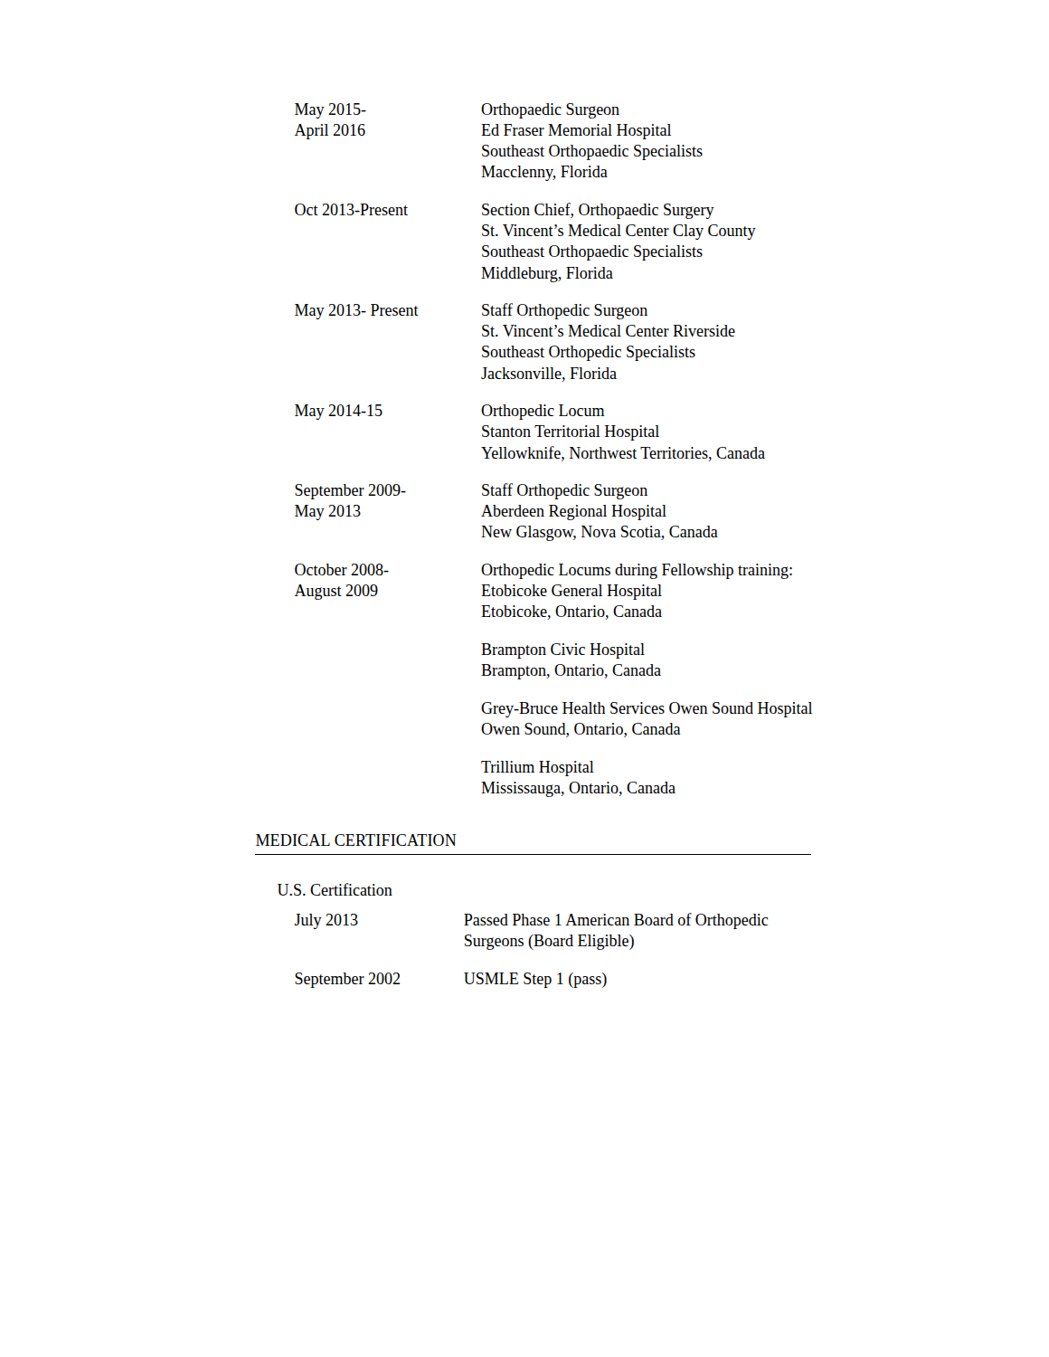| May 2015- April 2016 | Orthopaedic Surgeon Ed Fraser Memorial Hospital Southeast Orthopaedic Specialists Macclenny, Florida |
| Oct 2013-Present | Section Chief, Orthopaedic Surgery St. Vincent’s Medical Center Clay County Southeast Orthopaedic Specialists Middleburg, Florida |
| May 2013- Present | Staff Orthopedic Surgeon St. Vincent’s Medical Center Riverside Southeast Orthopedic Specialists Jacksonville, Florida |
| May 2014-15 | Orthopedic Locum Stanton Territorial Hospital Yellowknife, Northwest Territories, Canada |
| September 2009- May 2013 | Staff Orthopedic Surgeon Aberdeen Regional Hospital New Glasgow, Nova Scotia, Canada |
| October 2008- August 2009 | Orthopedic Locums during Fellowship training: Etobicoke General Hospital Etobicoke, Ontario, Canada Brampton Civic Hospital Brampton, Ontario, Canada Grey-Bruce Health Services Owen Sound Hospital Owen Sound, Ontario, Canada Trillium Hospital Mississauga, Ontario, Canada |
MEDICAL CERTIFICATION
U.S. Certification
| July 2013 | Passed Phase 1 American Board of Orthopedic Surgeons (Board Eligible) |
| September 2002 | USMLE Step 1 (pass) |